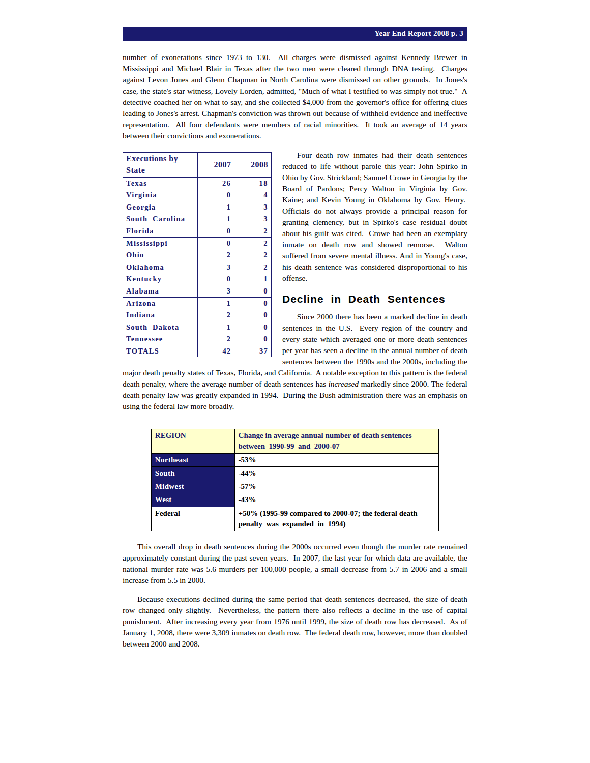Year End Report 2008 p. 3
number of exonerations since 1973 to 130. All charges were dismissed against Kennedy Brewer in Mississippi and Michael Blair in Texas after the two men were cleared through DNA testing. Charges against Levon Jones and Glenn Chapman in North Carolina were dismissed on other grounds. In Jones's case, the state's star witness, Lovely Lorden, admitted, "Much of what I testified to was simply not true." A detective coached her on what to say, and she collected $4,000 from the governor's office for offering clues leading to Jones's arrest. Chapman's conviction was thrown out because of withheld evidence and ineffective representation. All four defendants were members of racial minorities. It took an average of 14 years between their convictions and exonerations.
| Executions by State | 2007 | 2008 |
| --- | --- | --- |
| Texas | 26 | 18 |
| Virginia | 0 | 4 |
| Georgia | 1 | 3 |
| South Carolina | 1 | 3 |
| Florida | 0 | 2 |
| Mississippi | 0 | 2 |
| Ohio | 2 | 2 |
| Oklahoma | 3 | 2 |
| Kentucky | 0 | 1 |
| Alabama | 3 | 0 |
| Arizona | 1 | 0 |
| Indiana | 2 | 0 |
| South Dakota | 1 | 0 |
| Tennessee | 2 | 0 |
| TOTALS | 42 | 37 |
Four death row inmates had their death sentences reduced to life without parole this year: John Spirko in Ohio by Gov. Strickland; Samuel Crowe in Georgia by the Board of Pardons; Percy Walton in Virginia by Gov. Kaine; and Kevin Young in Oklahoma by Gov. Henry. Officials do not always provide a principal reason for granting clemency, but in Spirko's case residual doubt about his guilt was cited. Crowe had been an exemplary inmate on death row and showed remorse. Walton suffered from severe mental illness. And in Young's case, his death sentence was considered disproportional to his offense.
Decline in Death Sentences
Since 2000 there has been a marked decline in death sentences in the U.S. Every region of the country and every state which averaged one or more death sentences per year has seen a decline in the annual number of death sentences between the 1990s and the 2000s, including the major death penalty states of Texas, Florida, and California. A notable exception to this pattern is the federal death penalty, where the average number of death sentences has increased markedly since 2000. The federal death penalty law was greatly expanded in 1994. During the Bush administration there was an emphasis on using the federal law more broadly.
| REGION | Change in average annual number of death sentences between 1990-99 and 2000-07 |
| --- | --- |
| Northeast | -53% |
| South | -44% |
| Midwest | -57% |
| West | -43% |
| Federal | +50% (1995-99 compared to 2000-07; the federal death penalty was expanded in 1994) |
This overall drop in death sentences during the 2000s occurred even though the murder rate remained approximately constant during the past seven years. In 2007, the last year for which data are available, the national murder rate was 5.6 murders per 100,000 people, a small decrease from 5.7 in 2006 and a small increase from 5.5 in 2000.
Because executions declined during the same period that death sentences decreased, the size of death row changed only slightly. Nevertheless, the pattern there also reflects a decline in the use of capital punishment. After increasing every year from 1976 until 1999, the size of death row has decreased. As of January 1, 2008, there were 3,309 inmates on death row. The federal death row, however, more than doubled between 2000 and 2008.